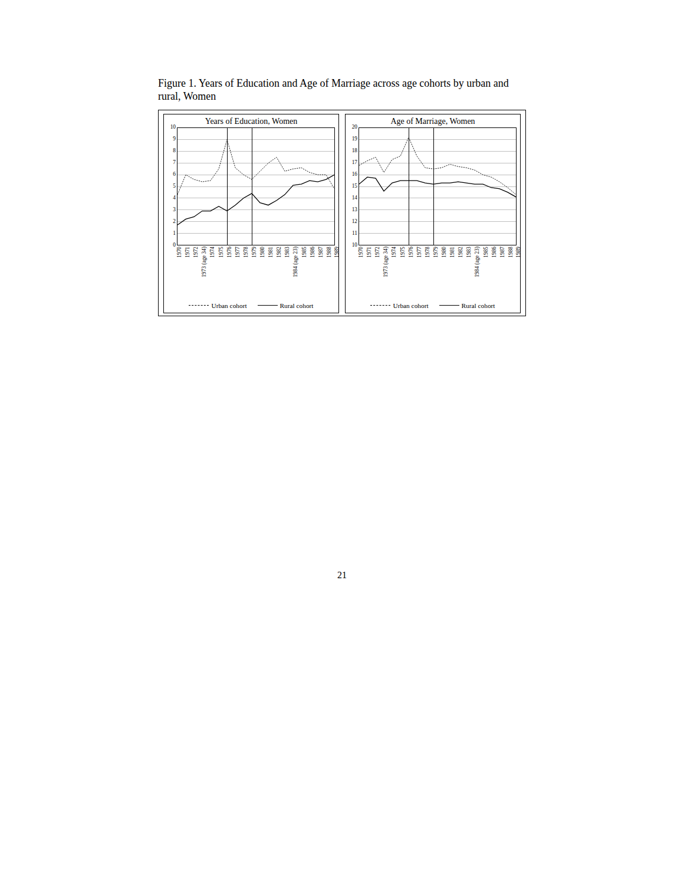Figure 1. Years of Education and Age of Marriage across age cohorts by urban and rural, Women
Years of Education, Women
10 9 8 7 6 5 4 3 2 1 0
1970 1971 1972 1973 (age 34) 1974 1975 1976 1977 1978 1979 1980 1981 1982 1983 1984 (age 23) 1985 1986 1987 1988 1989
Urban cohort Rural cohort
Age of Marriage, Women
20 19 18 17 16 15 14 13 12 11 10
1970 1971 1972 1973 (age 34) 1974 1975 1976 1977 1978 1979 1980 1981 1982 1983 1984 (age 23) 1985 1986 1987 1988 1989
Urban cohort Rural cohort
21